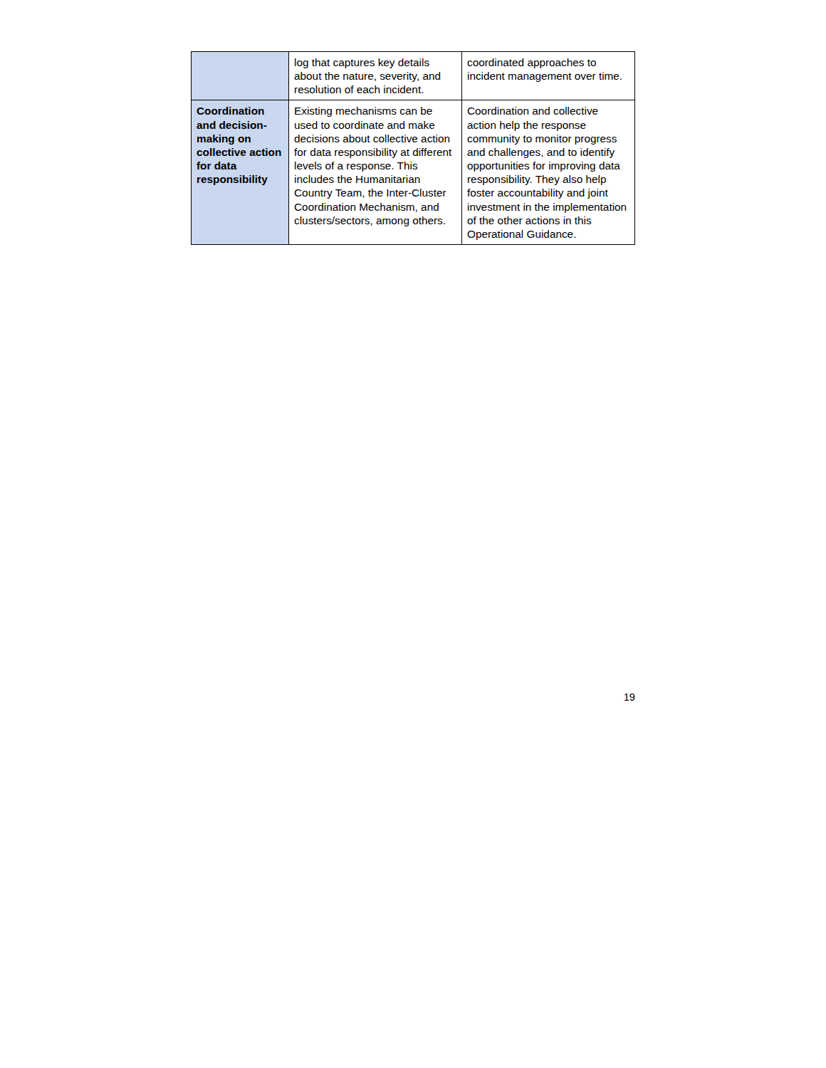| | log that captures key details about the nature, severity, and resolution of each incident. | coordinated approaches to incident management over time. |
| Coordination and decision-making on collective action for data responsibility | Existing mechanisms can be used to coordinate and make decisions about collective action for data responsibility at different levels of a response. This includes the Humanitarian Country Team, the Inter-Cluster Coordination Mechanism, and clusters/sectors, among others. | Coordination and collective action help the response community to monitor progress and challenges, and to identify opportunities for improving data responsibility. They also help foster accountability and joint investment in the implementation of the other actions in this Operational Guidance. |
19